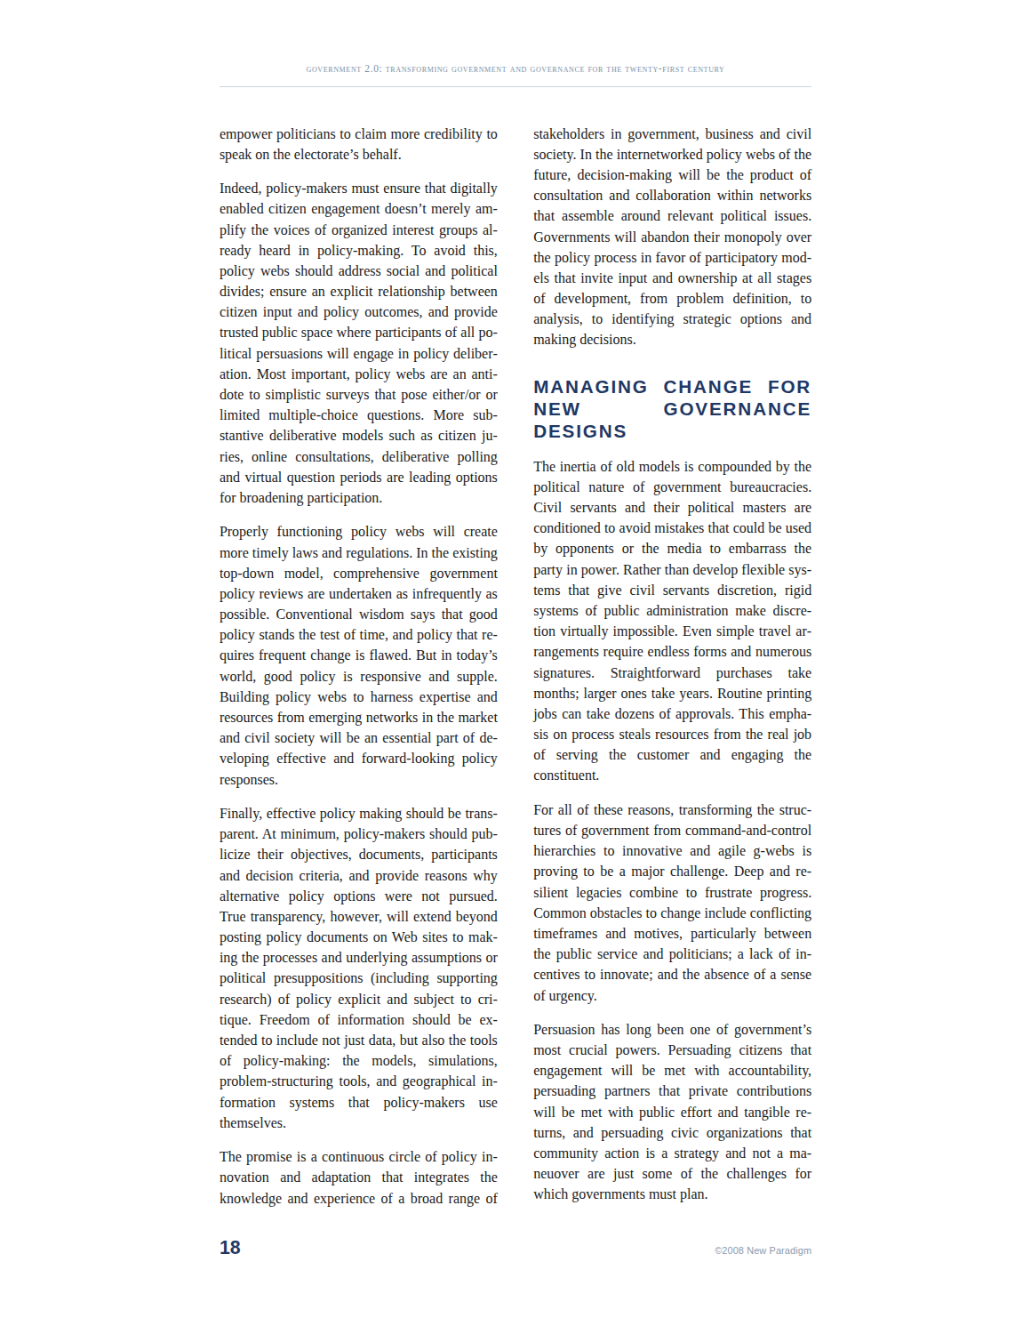Government 2.0: Transforming Government and Governance for the Twenty-First Century
empower politicians to claim more credibility to speak on the electorate’s behalf.
Indeed, policy-makers must ensure that digitally enabled citizen engagement doesn’t merely amplify the voices of organized interest groups already heard in policy-making. To avoid this, policy webs should address social and political divides; ensure an explicit relationship between citizen input and policy outcomes, and provide trusted public space where participants of all political persuasions will engage in policy deliberation. Most important, policy webs are an antidote to simplistic surveys that pose either/or or limited multiple-choice questions. More substantive deliberative models such as citizen juries, online consultations, deliberative polling and virtual question periods are leading options for broadening participation.
Properly functioning policy webs will create more timely laws and regulations. In the existing top-down model, comprehensive government policy reviews are undertaken as infrequently as possible. Conventional wisdom says that good policy stands the test of time, and policy that requires frequent change is flawed. But in today’s world, good policy is responsive and supple. Building policy webs to harness expertise and resources from emerging networks in the market and civil society will be an essential part of developing effective and forward-looking policy responses.
Finally, effective policy making should be transparent. At minimum, policy-makers should publicize their objectives, documents, participants and decision criteria, and provide reasons why alternative policy options were not pursued. True transparency, however, will extend beyond posting policy documents on Web sites to making the processes and underlying assumptions or political presuppositions (including supporting research) of policy explicit and subject to critique. Freedom of information should be extended to include not just data, but also the tools of policy-making: the models, simulations, problem-structuring tools, and geographical information systems that policy-makers use themselves.
The promise is a continuous circle of policy innovation and adaptation that integrates the knowledge and experience of a broad range of stakeholders in government, business and civil society. In the internetworked policy webs of the future, decision-making will be the product of consultation and collaboration within networks that assemble around relevant political issues. Governments will abandon their monopoly over the policy process in favor of participatory models that invite input and ownership at all stages of development, from problem definition, to analysis, to identifying strategic options and making decisions.
Managing change for new governance designs
The inertia of old models is compounded by the political nature of government bureaucracies. Civil servants and their political masters are conditioned to avoid mistakes that could be used by opponents or the media to embarrass the party in power. Rather than develop flexible systems that give civil servants discretion, rigid systems of public administration make discretion virtually impossible. Even simple travel arrangements require endless forms and numerous signatures. Straightforward purchases take months; larger ones take years. Routine printing jobs can take dozens of approvals. This emphasis on process steals resources from the real job of serving the customer and engaging the constituent.
For all of these reasons, transforming the structures of government from command-and-control hierarchies to innovative and agile g-webs is proving to be a major challenge. Deep and resilient legacies combine to frustrate progress. Common obstacles to change include conflicting timeframes and motives, particularly between the public service and politicians; a lack of incentives to innovate; and the absence of a sense of urgency.
Persuasion has long been one of government’s most crucial powers. Persuading citizens that engagement will be met with accountability, persuading partners that private contributions will be met with public effort and tangible returns, and persuading civic organizations that community action is a strategy and not a maneuover are just some of the challenges for which governments must plan.
18
©2008 New Paradigm